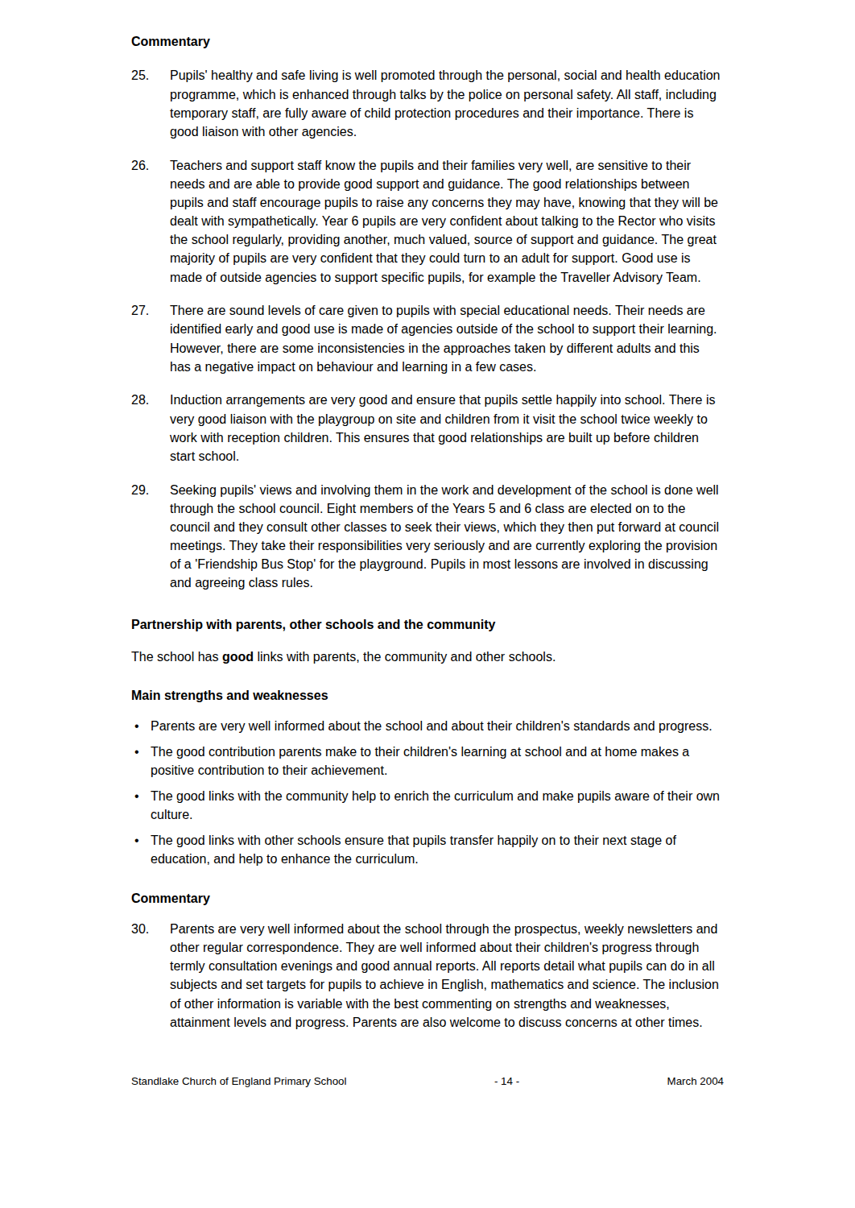Commentary
25. Pupils' healthy and safe living is well promoted through the personal, social and health education programme, which is enhanced through talks by the police on personal safety. All staff, including temporary staff, are fully aware of child protection procedures and their importance. There is good liaison with other agencies.
26. Teachers and support staff know the pupils and their families very well, are sensitive to their needs and are able to provide good support and guidance. The good relationships between pupils and staff encourage pupils to raise any concerns they may have, knowing that they will be dealt with sympathetically. Year 6 pupils are very confident about talking to the Rector who visits the school regularly, providing another, much valued, source of support and guidance. The great majority of pupils are very confident that they could turn to an adult for support. Good use is made of outside agencies to support specific pupils, for example the Traveller Advisory Team.
27. There are sound levels of care given to pupils with special educational needs. Their needs are identified early and good use is made of agencies outside of the school to support their learning. However, there are some inconsistencies in the approaches taken by different adults and this has a negative impact on behaviour and learning in a few cases.
28. Induction arrangements are very good and ensure that pupils settle happily into school. There is very good liaison with the playgroup on site and children from it visit the school twice weekly to work with reception children. This ensures that good relationships are built up before children start school.
29. Seeking pupils' views and involving them in the work and development of the school is done well through the school council. Eight members of the Years 5 and 6 class are elected on to the council and they consult other classes to seek their views, which they then put forward at council meetings. They take their responsibilities very seriously and are currently exploring the provision of a 'Friendship Bus Stop' for the playground. Pupils in most lessons are involved in discussing and agreeing class rules.
Partnership with parents, other schools and the community
The school has good links with parents, the community and other schools.
Main strengths and weaknesses
Parents are very well informed about the school and about their children's standards and progress.
The good contribution parents make to their children's learning at school and at home makes a positive contribution to their achievement.
The good links with the community help to enrich the curriculum and make pupils aware of their own culture.
The good links with other schools ensure that pupils transfer happily on to their next stage of education, and help to enhance the curriculum.
Commentary
30. Parents are very well informed about the school through the prospectus, weekly newsletters and other regular correspondence. They are well informed about their children's progress through termly consultation evenings and good annual reports. All reports detail what pupils can do in all subjects and set targets for pupils to achieve in English, mathematics and science. The inclusion of other information is variable with the best commenting on strengths and weaknesses, attainment levels and progress. Parents are also welcome to discuss concerns at other times.
Standlake Church of England Primary School - 14 - March 2004